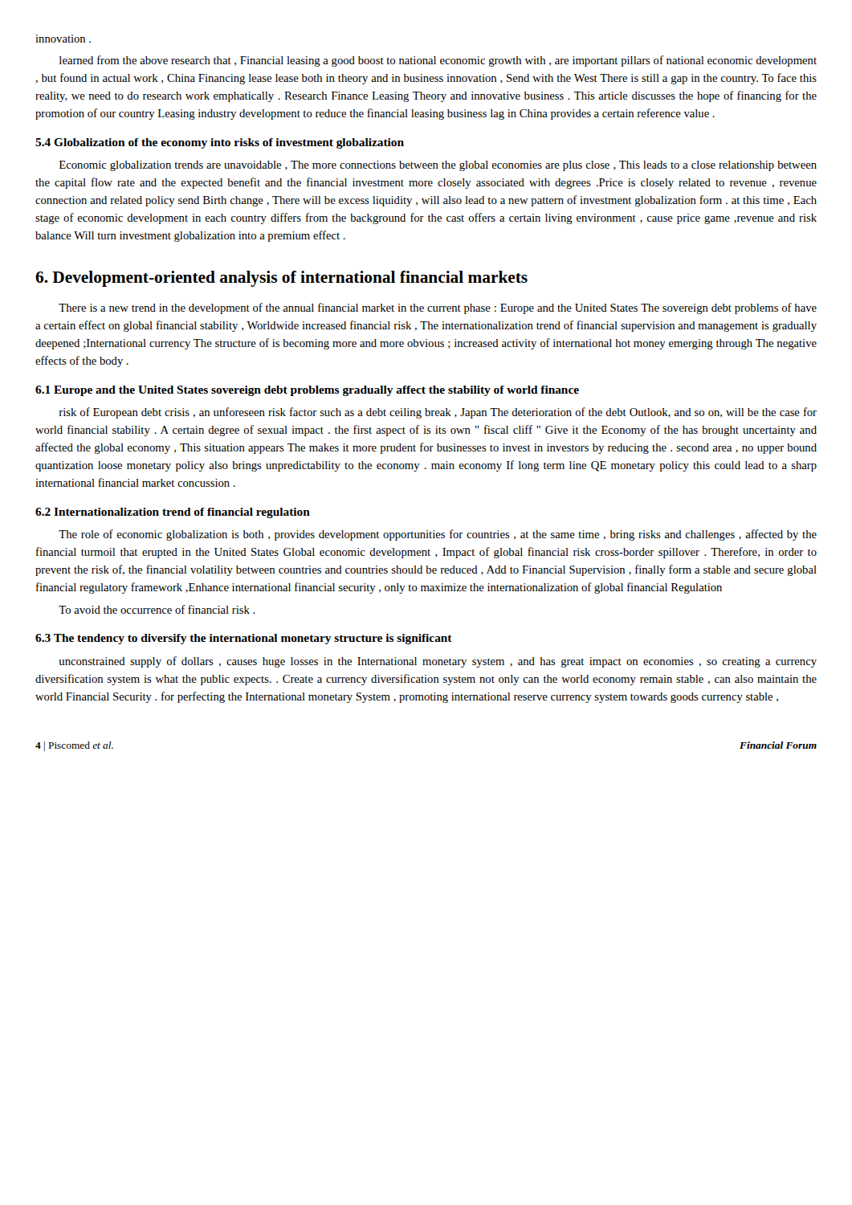innovation .
learned from the above research that , Financial leasing a good boost to national economic growth with , are important pillars of national economic development , but found in actual work , China Financing lease lease both in theory and in business innovation , Send with the West There is still a gap in the country. To face this reality, we need to do research work emphatically . Research Finance Leasing Theory and innovative business . This article discusses the hope of financing for the promotion of our country Leasing industry development to reduce the financial leasing business lag in China provides a certain reference value .
5.4 Globalization of the economy into risks of investment globalization
Economic globalization trends are unavoidable , The more connections between the global economies are plus close , This leads to a close relationship between the capital flow rate and the expected benefit and the financial investment more closely associated with degrees .Price is closely related to revenue , revenue connection and related policy send Birth change , There will be excess liquidity , will also lead to a new pattern of investment globalization form . at this time , Each stage of economic development in each country differs from the background for the cast offers a certain living environment , cause price game ,revenue and risk balance Will turn investment globalization into a premium effect .
6. Development-oriented analysis of international financial markets
There is a new trend in the development of the annual financial market in the current phase : Europe and the United States The sovereign debt problems of have a certain effect on global financial stability , Worldwide increased financial risk , The internationalization trend of financial supervision and management is gradually deepened ;International currency The structure of is becoming more and more obvious ; increased activity of international hot money emerging through The negative effects of the body .
6.1 Europe and the United States sovereign debt problems gradually affect the stability of world finance
risk of European debt crisis , an unforeseen risk factor such as a debt ceiling break , Japan The deterioration of the debt Outlook, and so on, will be the case for world financial stability . A certain degree of sexual impact . the first aspect of is its own " fiscal cliff " Give it the Economy of the has brought uncertainty and affected the global economy , This situation appears The makes it more prudent for businesses to invest in investors by reducing the . second area , no upper bound quantization loose monetary policy also brings unpredictability to the economy . main economy If long term line QE monetary policy this could lead to a sharp international financial market concussion .
6.2 Internationalization trend of financial regulation
The role of economic globalization is both , provides development opportunities for countries , at the same time , bring risks and challenges , affected by the financial turmoil that erupted in the United States Global economic development , Impact of global financial risk cross-border spillover . Therefore, in order to prevent the risk of, the financial volatility between countries and countries should be reduced , Add to Financial Supervision , finally form a stable and secure global financial regulatory framework ,Enhance international financial security , only to maximize the internationalization of global financial Regulation
To avoid the occurrence of financial risk .
6.3 The tendency to diversify the international monetary structure is significant
unconstrained supply of dollars , causes huge losses in the International monetary system , and has great impact on economies , so creating a currency diversification system is what the public expects. . Create a currency diversification system not only can the world economy remain stable , can also maintain the world Financial Security . for perfecting the International monetary System , promoting international reserve currency system towards goods currency stable ,
4 | Piscomed et al.
Financial Forum